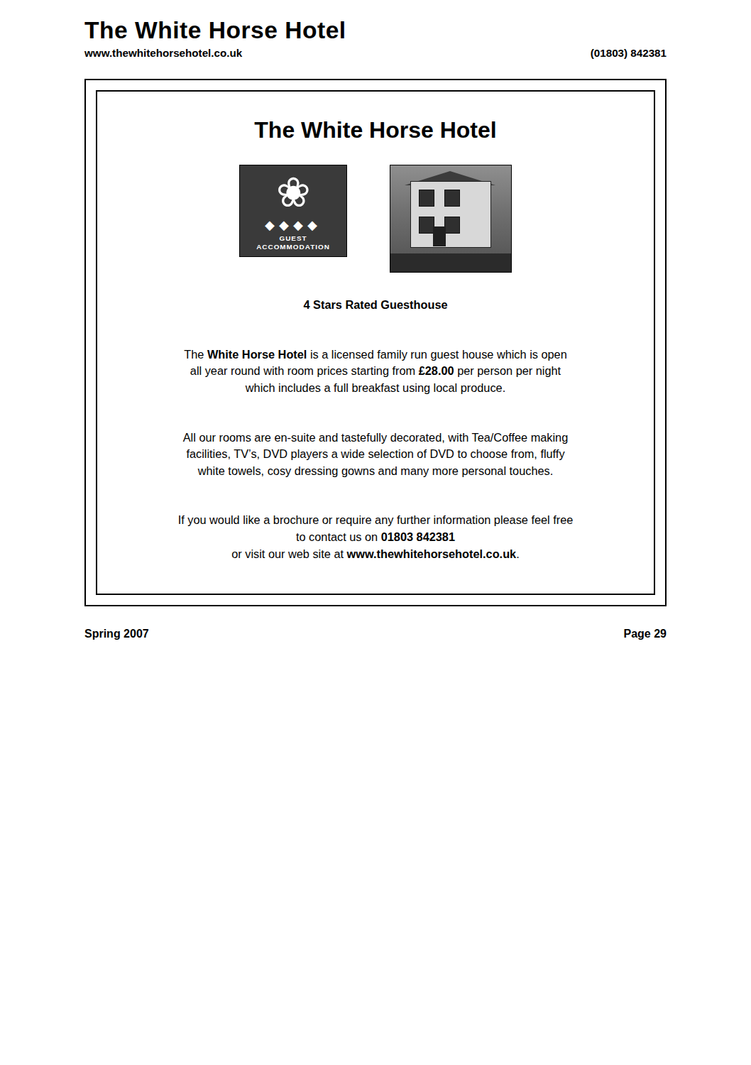The White Horse Hotel
www.thewhitehorsehotel.co.uk (01803) 842381
The White Horse Hotel
❀
◆◆◆◆
GUEST
ACCOMMODATION
4 Stars Rated Guesthouse
The White Horse Hotel is a licensed family run guest house which is open all year round with room prices starting from £28.00 per person per night which includes a full breakfast using local produce.
All our rooms are en-suite and tastefully decorated, with Tea/Coffee making facilities, TV’s, DVD players a wide selection of DVD to choose from, fluffy white towels, cosy dressing gowns and many more personal touches.
If you would like a brochure or require any further information please feel free to contact us on 01803 842381
or visit our web site at www.thewhitehorsehotel.co.uk.
Spring 2007 Page 29